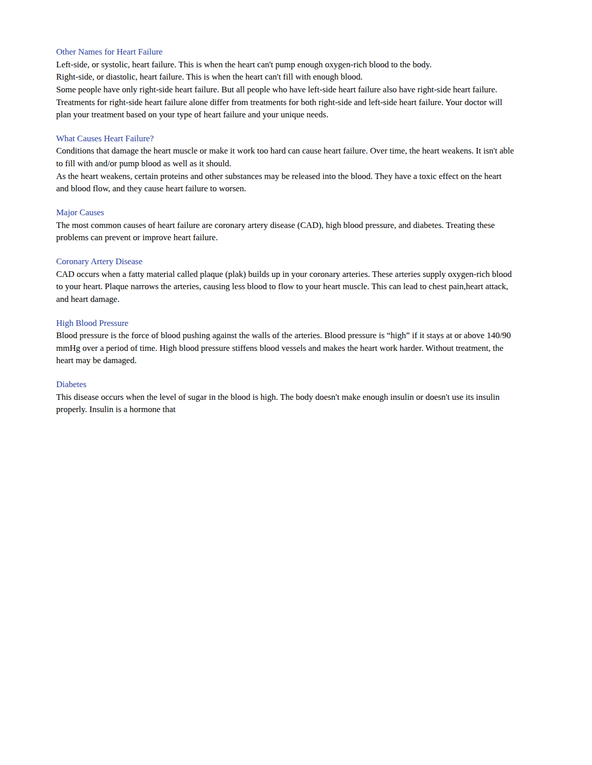Other Names for Heart Failure
Left-side, or systolic, heart failure. This is when the heart can't pump enough oxygen-rich blood to the body.
Right-side, or diastolic, heart failure. This is when the heart can't fill with enough blood.
Some people have only right-side heart failure. But all people who have left-side heart failure also have right-side heart failure. Treatments for right-side heart failure alone differ from treatments for both right-side and left-side heart failure. Your doctor will plan your treatment based on your type of heart failure and your unique needs.
What Causes Heart Failure?
Conditions that damage the heart muscle or make it work too hard can cause heart failure. Over time, the heart weakens. It isn't able to fill with and/or pump blood as well as it should.
As the heart weakens, certain proteins and other substances may be released into the blood. They have a toxic effect on the heart and blood flow, and they cause heart failure to worsen.
Major Causes
The most common causes of heart failure are coronary artery disease (CAD), high blood pressure, and diabetes. Treating these problems can prevent or improve heart failure.
Coronary Artery Disease
CAD occurs when a fatty material called plaque (plak) builds up in your coronary arteries. These arteries supply oxygen-rich blood to your heart. Plaque narrows the arteries, causing less blood to flow to your heart muscle. This can lead to chest pain,heart attack, and heart damage.
High Blood Pressure
Blood pressure is the force of blood pushing against the walls of the arteries. Blood pressure is “high” if it stays at or above 140/90 mmHg over a period of time. High blood pressure stiffens blood vessels and makes the heart work harder. Without treatment, the heart may be damaged.
Diabetes
This disease occurs when the level of sugar in the blood is high. The body doesn't make enough insulin or doesn't use its insulin properly. Insulin is a hormone that